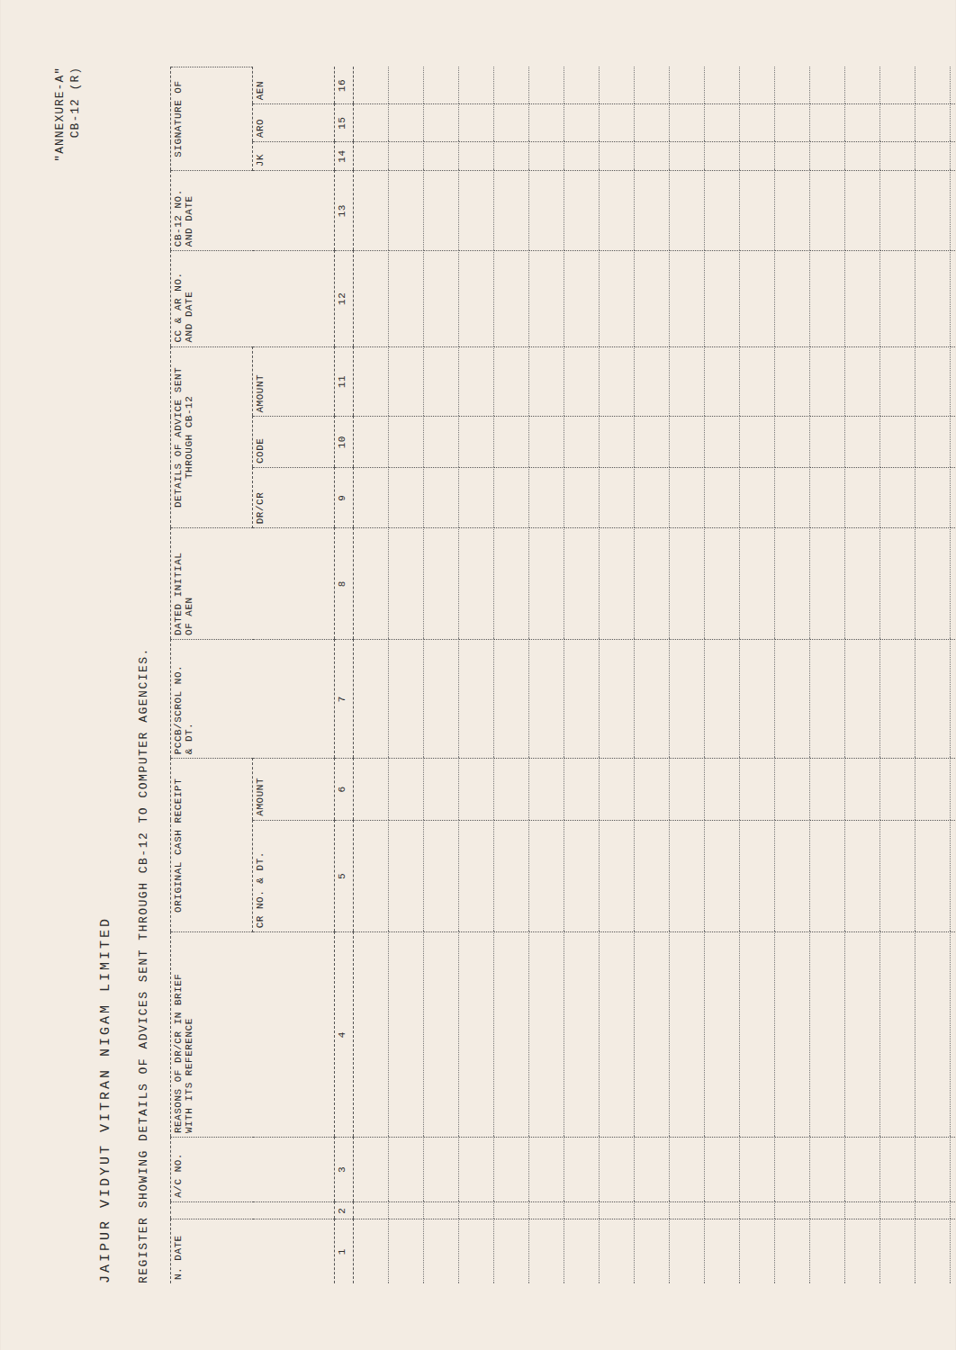"ANNEXURE-A"
CB-12 (R)
JAIPUR VIDYUT VITRAN NIGAM LIMITED
REGISTER SHOWING DETAILS OF ADVICES SENT THROUGH CB-12 TO COMPUTER AGENCIES.
| N. DATE | | A/C NO. | REASONS OF DR/CR IN BRIEF WITH ITS REFERENCE | ORIGINAL CASH RECEIPT | PCCB/SCROL NO. & DT. | DATED INITIAL OF AEN | DETAILS OF ADVICE SENT THROUGH CB-12 | CC & AR NO. AND DATE | CB-12 NO. AND DATE | SIGNATURE OF |
| --- | --- | --- | --- | --- | --- | --- | --- | --- | --- | --- |
| CR NO. & DT. | AMOUNT | DR/CR | CODE | AMOUNT | JK | ARO | AEN |
| 1 | 2 | 3 | 4 | 5 | 6 | 7 | 8 | 9 | 10 | 11 | 12 | 13 | 14 | 15 | 16 |